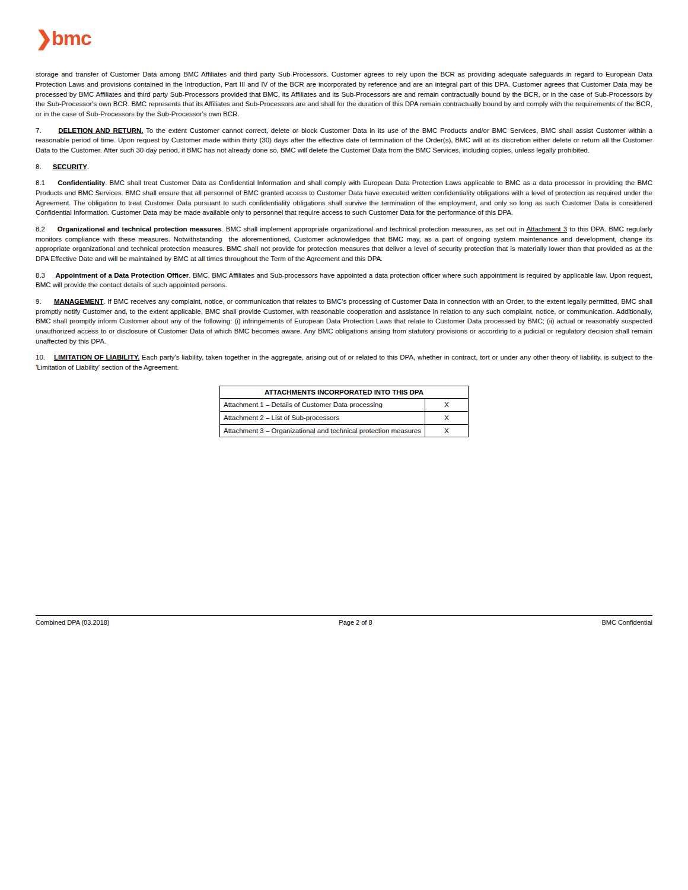❯bmc
storage and transfer of Customer Data among BMC Affiliates and third party Sub-Processors. Customer agrees to rely upon the BCR as providing adequate safeguards in regard to European Data Protection Laws and provisions contained in the Introduction, Part III and IV of the BCR are incorporated by reference and are an integral part of this DPA. Customer agrees that Customer Data may be processed by BMC Affiliates and third party Sub-Processors provided that BMC, its Affiliates and its Sub-Processors are and remain contractually bound by the BCR, or in the case of Sub-Processors by the Sub-Processor's own BCR. BMC represents that its Affiliates and Sub-Processors are and shall for the duration of this DPA remain contractually bound by and comply with the requirements of the BCR, or in the case of Sub-Processors by the Sub-Processor's own BCR.
7. DELETION AND RETURN. To the extent Customer cannot correct, delete or block Customer Data in its use of the BMC Products and/or BMC Services, BMC shall assist Customer within a reasonable period of time. Upon request by Customer made within thirty (30) days after the effective date of termination of the Order(s), BMC will at its discretion either delete or return all the Customer Data to the Customer. After such 30-day period, if BMC has not already done so, BMC will delete the Customer Data from the BMC Services, including copies, unless legally prohibited.
8. SECURITY.
8.1 Confidentiality. BMC shall treat Customer Data as Confidential Information and shall comply with European Data Protection Laws applicable to BMC as a data processor in providing the BMC Products and BMC Services. BMC shall ensure that all personnel of BMC granted access to Customer Data have executed written confidentiality obligations with a level of protection as required under the Agreement. The obligation to treat Customer Data pursuant to such confidentiality obligations shall survive the termination of the employment, and only so long as such Customer Data is considered Confidential Information. Customer Data may be made available only to personnel that require access to such Customer Data for the performance of this DPA.
8.2 Organizational and technical protection measures. BMC shall implement appropriate organizational and technical protection measures, as set out in Attachment 3 to this DPA. BMC regularly monitors compliance with these measures. Notwithstanding the aforementioned, Customer acknowledges that BMC may, as a part of ongoing system maintenance and development, change its appropriate organizational and technical protection measures. BMC shall not provide for protection measures that deliver a level of security protection that is materially lower than that provided as at the DPA Effective Date and will be maintained by BMC at all times throughout the Term of the Agreement and this DPA.
8.3 Appointment of a Data Protection Officer. BMC, BMC Affiliates and Sub-processors have appointed a data protection officer where such appointment is required by applicable law. Upon request, BMC will provide the contact details of such appointed persons.
9. MANAGEMENT. If BMC receives any complaint, notice, or communication that relates to BMC's processing of Customer Data in connection with an Order, to the extent legally permitted, BMC shall promptly notify Customer and, to the extent applicable, BMC shall provide Customer, with reasonable cooperation and assistance in relation to any such complaint, notice, or communication. Additionally, BMC shall promptly inform Customer about any of the following: (i) infringements of European Data Protection Laws that relate to Customer Data processed by BMC; (ii) actual or reasonably suspected unauthorized access to or disclosure of Customer Data of which BMC becomes aware. Any BMC obligations arising from statutory provisions or according to a judicial or regulatory decision shall remain unaffected by this DPA.
10. LIMITATION OF LIABILITY. Each party's liability, taken together in the aggregate, arising out of or related to this DPA, whether in contract, tort or under any other theory of liability, is subject to the 'Limitation of Liability' section of the Agreement.
| ATTACHMENTS INCORPORATED INTO THIS DPA |
| --- |
| Attachment 1 – Details of Customer Data processing | X |
| Attachment 2 – List of Sub-processors | X |
| Attachment 3 – Organizational and technical protection measures | X |
Combined DPA (03.2018) Page 2 of 8 BMC Confidential